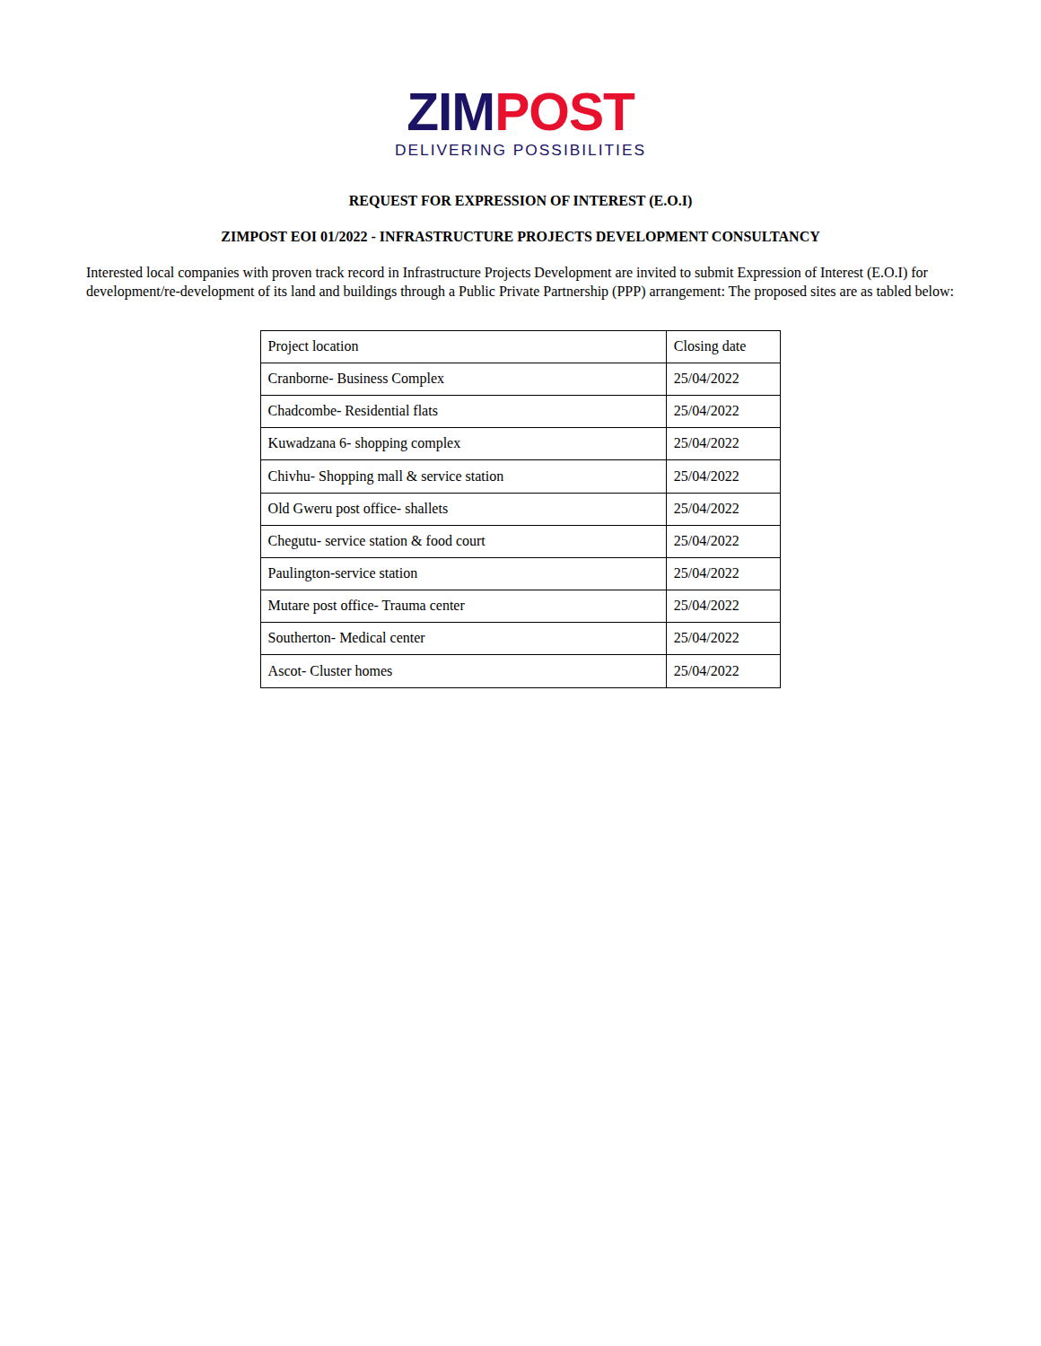ZIM POST
DELIVERING POSSIBILITIES
REQUEST FOR EXPRESSION OF INTEREST (E.O.I)
ZIMPOST EOI 01/2022 - INFRASTRUCTURE PROJECTS DEVELOPMENT CONSULTANCY
Interested local companies with proven track record in Infrastructure Projects Development are invited to submit Expression of Interest (E.O.I) for development/re-development of its land and buildings through a Public Private Partnership (PPP) arrangement: The proposed sites are as tabled below:
| Project location | Closing date |
| --- | --- |
| Cranborne- Business Complex | 25/04/2022 |
| Chadcombe- Residential flats | 25/04/2022 |
| Kuwadzana 6- shopping complex | 25/04/2022 |
| Chivhu- Shopping mall & service station | 25/04/2022 |
| Old Gweru post office- shallets | 25/04/2022 |
| Chegutu- service station & food court | 25/04/2022 |
| Paulington-service station | 25/04/2022 |
| Mutare post office- Trauma center | 25/04/2022 |
| Southerton- Medical center | 25/04/2022 |
| Ascot- Cluster homes | 25/04/2022 |